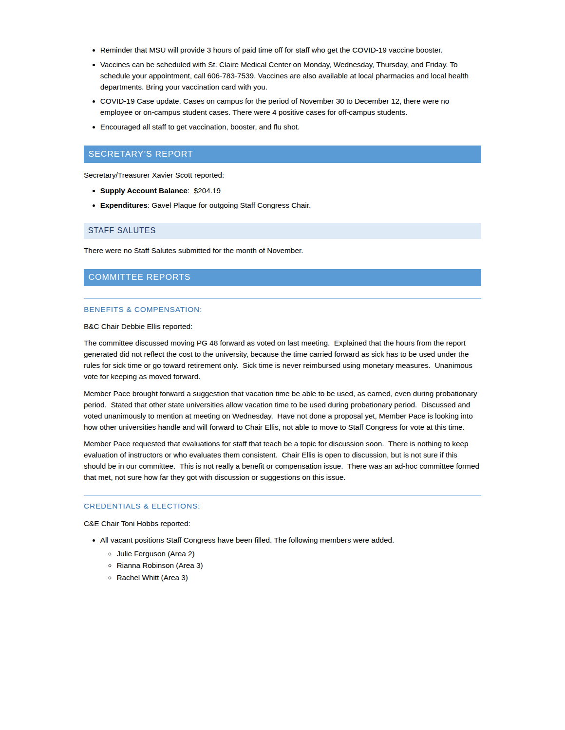Reminder that MSU will provide 3 hours of paid time off for staff who get the COVID-19 vaccine booster.
Vaccines can be scheduled with St. Claire Medical Center on Monday, Wednesday, Thursday, and Friday. To schedule your appointment, call 606-783-7539. Vaccines are also available at local pharmacies and local health departments. Bring your vaccination card with you.
COVID-19 Case update. Cases on campus for the period of November 30 to December 12, there were no employee or on-campus student cases. There were 4 positive cases for off-campus students.
Encouraged all staff to get vaccination, booster, and flu shot.
SECRETARY’S REPORT
Secretary/Treasurer Xavier Scott reported:
Supply Account Balance: $204.19
Expenditures: Gavel Plaque for outgoing Staff Congress Chair.
STAFF SALUTES
There were no Staff Salutes submitted for the month of November.
COMMITTEE REPORTS
BENEFITS & COMPENSATION:
B&C Chair Debbie Ellis reported:
The committee discussed moving PG 48 forward as voted on last meeting. Explained that the hours from the report generated did not reflect the cost to the university, because the time carried forward as sick has to be used under the rules for sick time or go toward retirement only. Sick time is never reimbursed using monetary measures. Unanimous vote for keeping as moved forward.
Member Pace brought forward a suggestion that vacation time be able to be used, as earned, even during probationary period. Stated that other state universities allow vacation time to be used during probationary period. Discussed and voted unanimously to mention at meeting on Wednesday. Have not done a proposal yet, Member Pace is looking into how other universities handle and will forward to Chair Ellis, not able to move to Staff Congress for vote at this time.
Member Pace requested that evaluations for staff that teach be a topic for discussion soon. There is nothing to keep evaluation of instructors or who evaluates them consistent. Chair Ellis is open to discussion, but is not sure if this should be in our committee. This is not really a benefit or compensation issue. There was an ad-hoc committee formed that met, not sure how far they got with discussion or suggestions on this issue.
CREDENTIALS & ELECTIONS:
C&E Chair Toni Hobbs reported:
All vacant positions Staff Congress have been filled. The following members were added.
Julie Ferguson (Area 2)
Rianna Robinson (Area 3)
Rachel Whitt (Area 3)